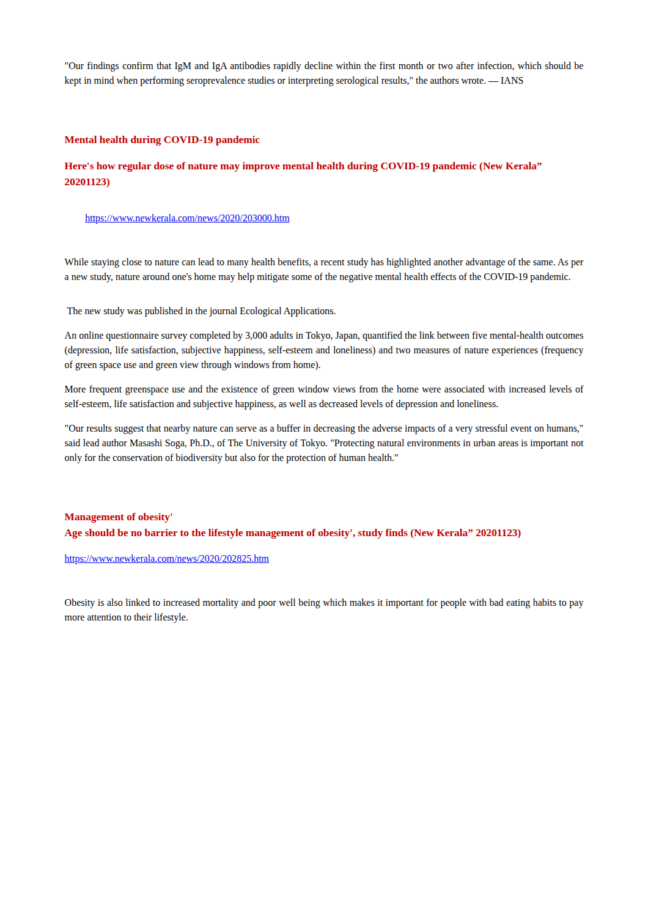"Our findings confirm that IgM and IgA antibodies rapidly decline within the first month or two after infection, which should be kept in mind when performing seroprevalence studies or interpreting serological results," the authors wrote. — IANS
Mental health during COVID-19 pandemic
Here's how regular dose of nature may improve mental health during COVID-19 pandemic (New Kerala” 20201123)
https://www.newkerala.com/news/2020/203000.htm
While staying close to nature can lead to many health benefits, a recent study has highlighted another advantage of the same. As per a new study, nature around one's home may help mitigate some of the negative mental health effects of the COVID-19 pandemic.
The new study was published in the journal Ecological Applications.
An online questionnaire survey completed by 3,000 adults in Tokyo, Japan, quantified the link between five mental-health outcomes (depression, life satisfaction, subjective happiness, self-esteem and loneliness) and two measures of nature experiences (frequency of green space use and green view through windows from home).
More frequent greenspace use and the existence of green window views from the home were associated with increased levels of self-esteem, life satisfaction and subjective happiness, as well as decreased levels of depression and loneliness.
"Our results suggest that nearby nature can serve as a buffer in decreasing the adverse impacts of a very stressful event on humans," said lead author Masashi Soga, Ph.D., of The University of Tokyo. "Protecting natural environments in urban areas is important not only for the conservation of biodiversity but also for the protection of human health."
Management of obesity'
Age should be no barrier to the lifestyle management of obesity', study finds (New Kerala” 20201123)
https://www.newkerala.com/news/2020/202825.htm
Obesity is also linked to increased mortality and poor well being which makes it important for people with bad eating habits to pay more attention to their lifestyle.